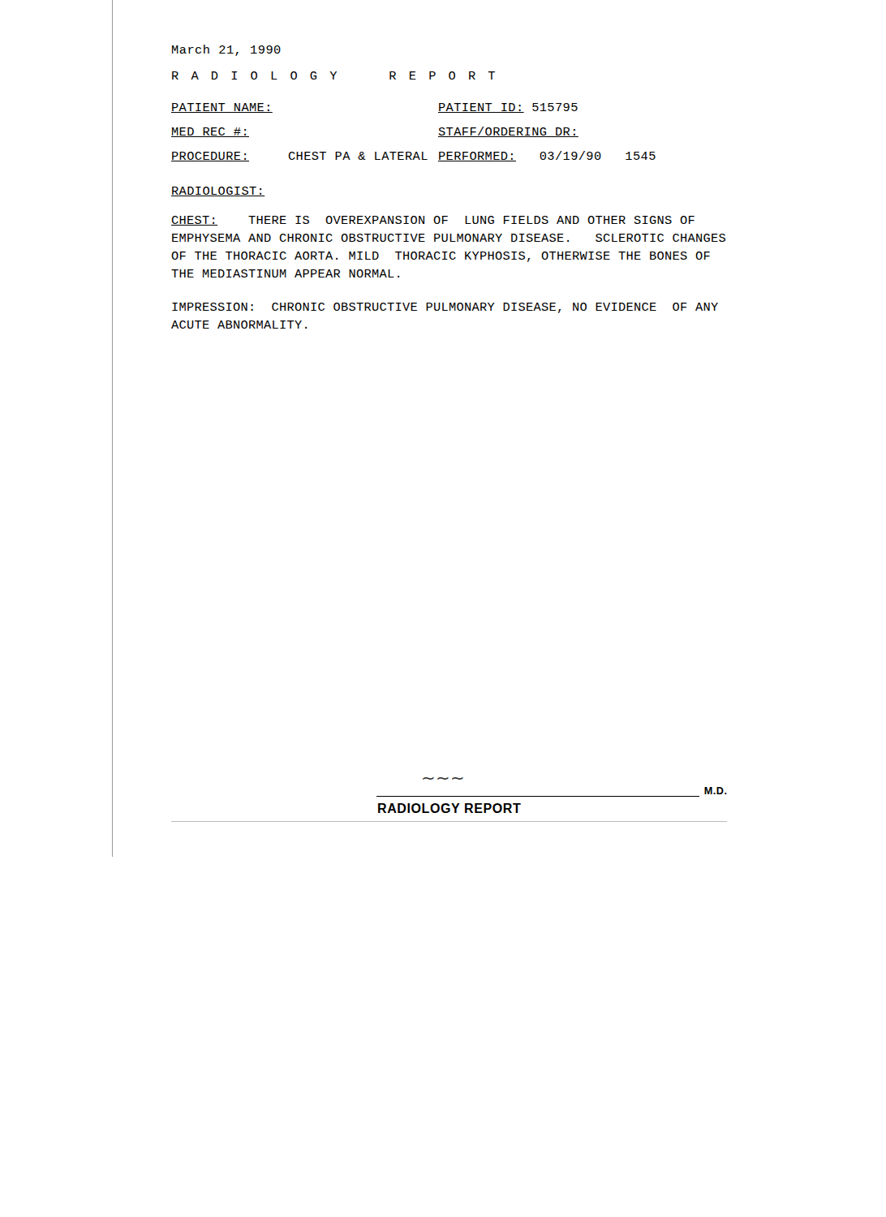March 21, 1990
R A D I O L O G Y R E P O R T
| PATIENT NAME: | PATIENT ID: 515795 |
| MED REC #: | STAFF/ORDERING DR: |
| PROCEDURE: CHEST PA & LATERAL | PERFORMED: 03/19/90 1545 |
RADIOLOGIST:
CHEST: THERE IS OVEREXPANSION OF LUNG FIELDS AND OTHER SIGNS OF EMPHYSEMA AND CHRONIC OBSTRUCTIVE PULMONARY DISEASE. SCLEROTIC CHANGES OF THE THORACIC AORTA. MILD THORACIC KYPHOSIS, OTHERWISE THE BONES OF THE MEDIASTINUM APPEAR NORMAL.
IMPRESSION: CHRONIC OBSTRUCTIVE PULMONARY DISEASE, NO EVIDENCE OF ANY ACUTE ABNORMALITY.
∼∼∼
M.D.
RADIOLOGY REPORT